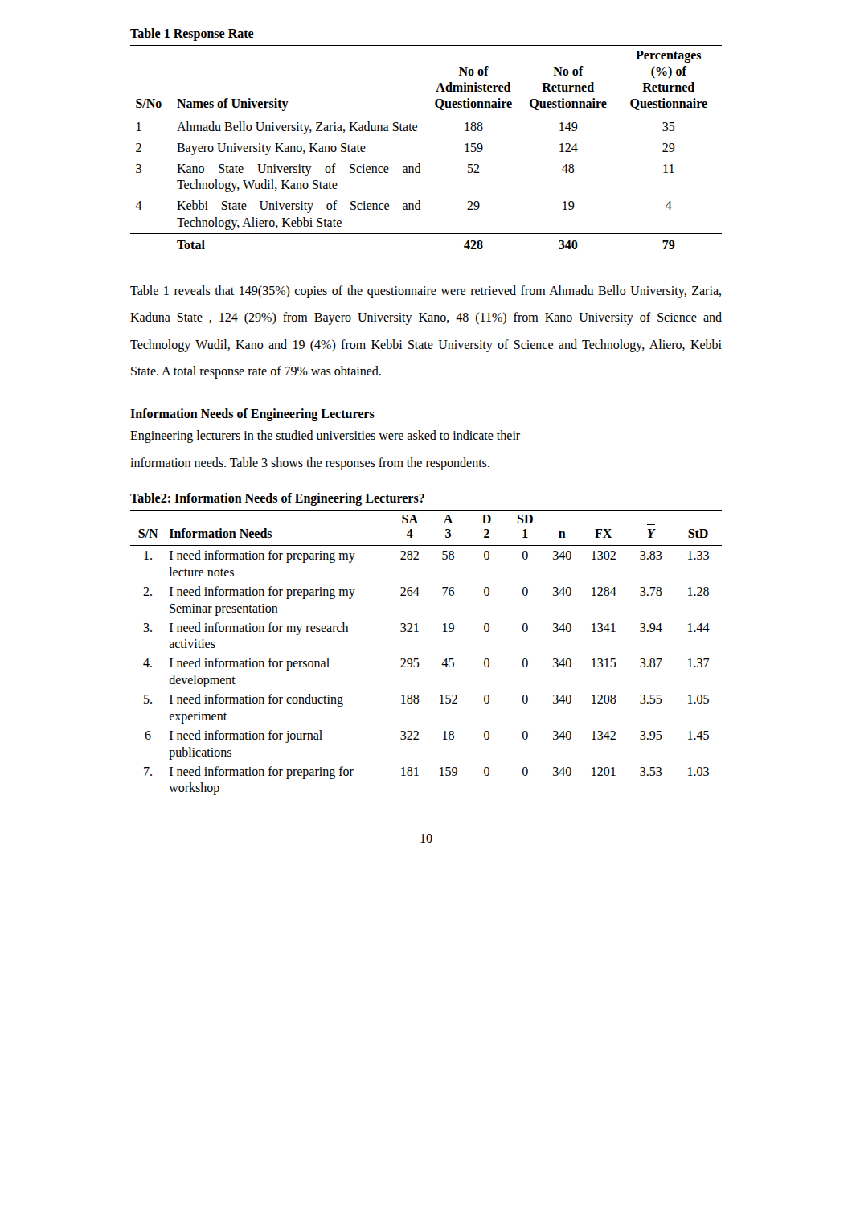Table 1 Response Rate
| S/No | Names of University | No of Administered Questionnaire | No of Returned Questionnaire | Percentages (%) of Returned Questionnaire |
| --- | --- | --- | --- | --- |
| 1 | Ahmadu Bello University, Zaria, Kaduna State | 188 | 149 | 35 |
| 2 | Bayero University Kano, Kano State | 159 | 124 | 29 |
| 3 | Kano State University of Science and Technology, Wudil, Kano State | 52 | 48 | 11 |
| 4 | Kebbi State University of Science and Technology, Aliero, Kebbi State | 29 | 19 | 4 |
| | Total | 428 | 340 | 79 |
Table 1 reveals that 149(35%) copies of the questionnaire were retrieved from Ahmadu Bello University, Zaria, Kaduna State , 124 (29%) from Bayero University Kano, 48 (11%) from Kano University of Science and Technology Wudil, Kano and 19 (4%) from Kebbi State University of Science and Technology, Aliero, Kebbi State. A total response rate of 79% was obtained.
Information Needs of Engineering Lecturers
Engineering lecturers in the studied universities were asked to indicate their
information needs. Table 3 shows the responses from the respondents.
Table2: Information Needs of Engineering Lecturers?
| S/N | Information Needs | SA 4 | A 3 | D 2 | SD 1 | n | FX | Y | StD |
| --- | --- | --- | --- | --- | --- | --- | --- | --- | --- |
| 1. | I need information for preparing my lecture notes | 282 | 58 | 0 | 0 | 340 | 1302 | 3.83 | 1.33 |
| 2. | I need information for preparing my Seminar presentation | 264 | 76 | 0 | 0 | 340 | 1284 | 3.78 | 1.28 |
| 3. | I need information for my research activities | 321 | 19 | 0 | 0 | 340 | 1341 | 3.94 | 1.44 |
| 4. | I need information for personal development | 295 | 45 | 0 | 0 | 340 | 1315 | 3.87 | 1.37 |
| 5. | I need information for conducting experiment | 188 | 152 | 0 | 0 | 340 | 1208 | 3.55 | 1.05 |
| 6 | I need information for journal publications | 322 | 18 | 0 | 0 | 340 | 1342 | 3.95 | 1.45 |
| 7. | I need information for preparing for workshop | 181 | 159 | 0 | 0 | 340 | 1201 | 3.53 | 1.03 |
10